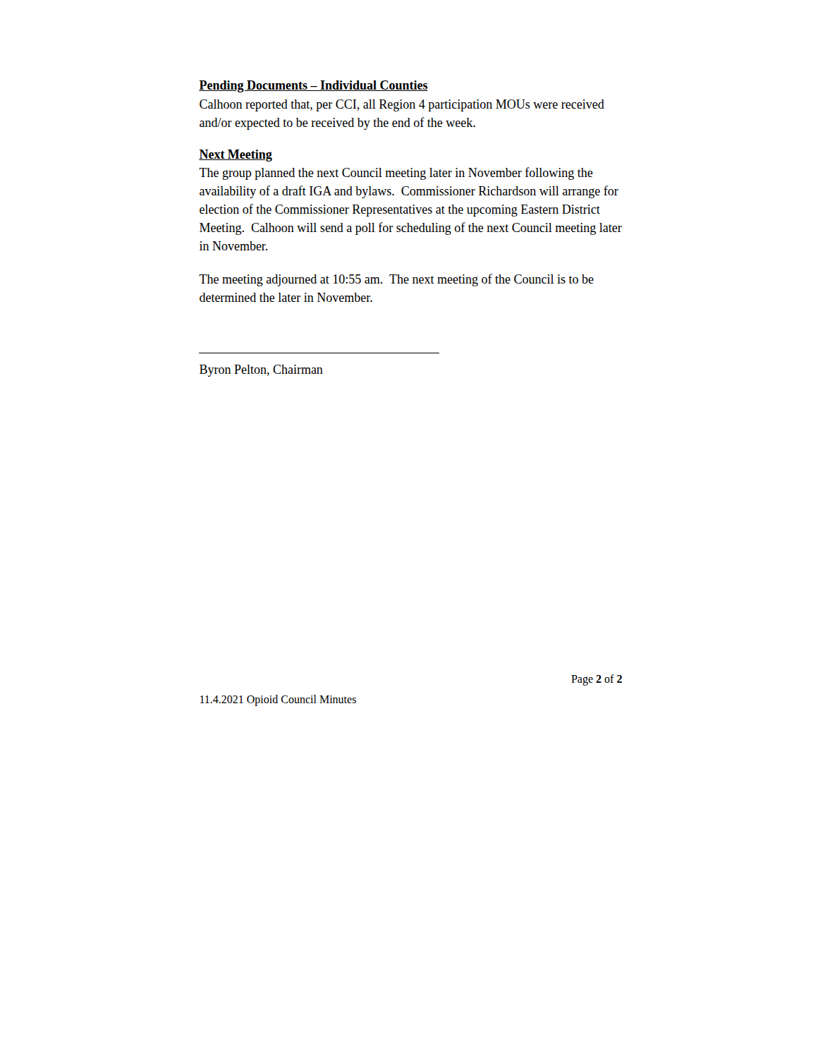Pending Documents – Individual Counties
Calhoon reported that, per CCI, all Region 4 participation MOUs were received and/or expected to be received by the end of the week.
Next Meeting
The group planned the next Council meeting later in November following the availability of a draft IGA and bylaws. Commissioner Richardson will arrange for election of the Commissioner Representatives at the upcoming Eastern District Meeting. Calhoon will send a poll for scheduling of the next Council meeting later in November.
The meeting adjourned at 10:55 am. The next meeting of the Council is to be determined the later in November.
Byron Pelton, Chairman
Page 2 of 2
11.4.2021 Opioid Council Minutes